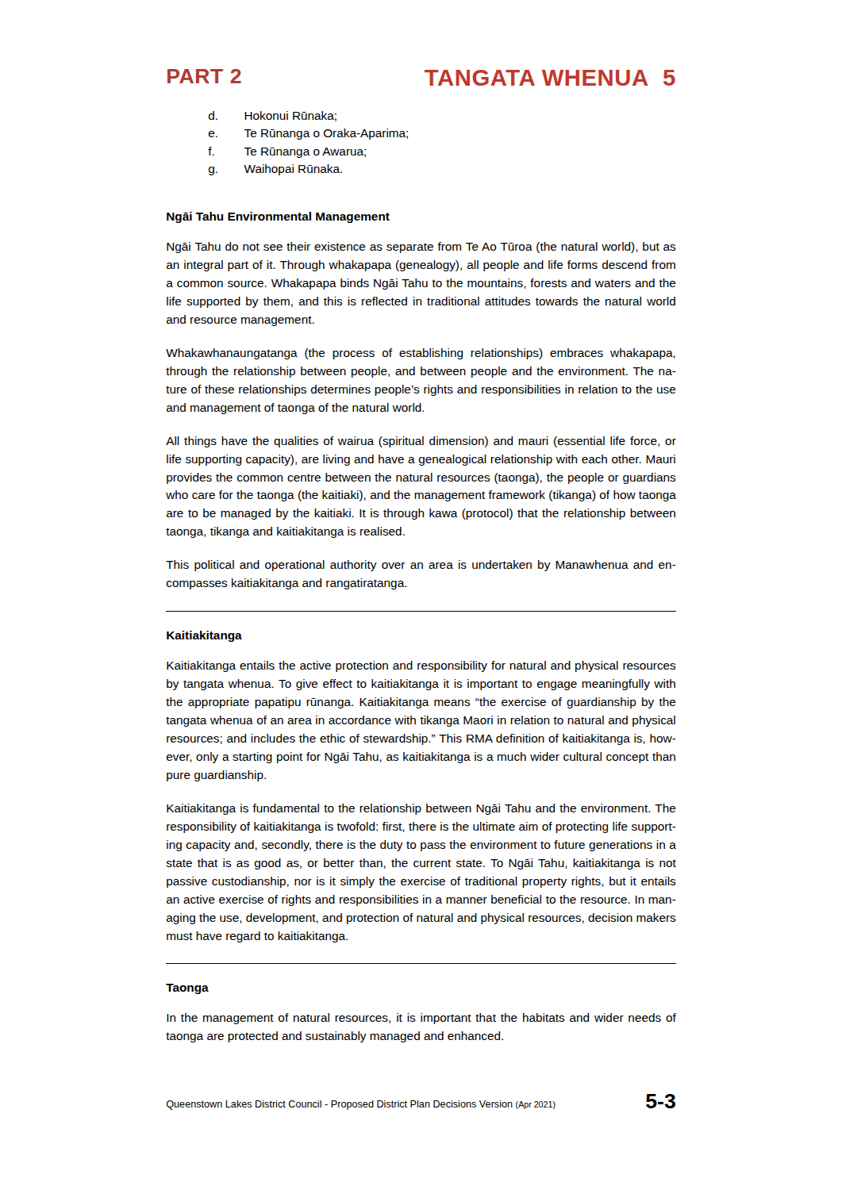PART 2
TANGATA WHENUA 5
d. Hokonui Rūnaka;
e. Te Rūnanga o Oraka-Aparima;
f. Te Rūnanga o Awarua;
g. Waihopai Rūnaka.
Ngāi Tahu Environmental Management
Ngāi Tahu do not see their existence as separate from Te Ao Tūroa (the natural world), but as an integral part of it. Through whakapapa (genealogy), all people and life forms descend from a common source. Whakapapa binds Ngāi Tahu to the mountains, forests and waters and the life supported by them, and this is reflected in traditional attitudes towards the natural world and resource management.
Whakawhanaungatanga (the process of establishing relationships) embraces whakapapa, through the relationship between people, and between people and the environment. The nature of these relationships determines people’s rights and responsibilities in relation to the use and management of taonga of the natural world.
All things have the qualities of wairua (spiritual dimension) and mauri (essential life force, or life supporting capacity), are living and have a genealogical relationship with each other. Mauri provides the common centre between the natural resources (taonga), the people or guardians who care for the taonga (the kaitiaki), and the management framework (tikanga) of how taonga are to be managed by the kaitiaki. It is through kawa (protocol) that the relationship between taonga, tikanga and kaitiakitanga is realised.
This political and operational authority over an area is undertaken by Manawhenua and encompasses kaitiakitanga and rangatiratanga.
Kaitiakitanga
Kaitiakitanga entails the active protection and responsibility for natural and physical resources by tangata whenua. To give effect to kaitiakitanga it is important to engage meaningfully with the appropriate papatipu rūnanga. Kaitiakitanga means “the exercise of guardianship by the tangata whenua of an area in accordance with tikanga Maori in relation to natural and physical resources; and includes the ethic of stewardship.” This RMA definition of kaitiakitanga is, however, only a starting point for Ngāi Tahu, as kaitiakitanga is a much wider cultural concept than pure guardianship.
Kaitiakitanga is fundamental to the relationship between Ngāi Tahu and the environment. The responsibility of kaitiakitanga is twofold: first, there is the ultimate aim of protecting life supporting capacity and, secondly, there is the duty to pass the environment to future generations in a state that is as good as, or better than, the current state. To Ngāi Tahu, kaitiakitanga is not passive custodianship, nor is it simply the exercise of traditional property rights, but it entails an active exercise of rights and responsibilities in a manner beneficial to the resource. In managing the use, development, and protection of natural and physical resources, decision makers must have regard to kaitiakitanga.
Taonga
In the management of natural resources, it is important that the habitats and wider needs of taonga are protected and sustainably managed and enhanced.
Queenstown Lakes District Council - Proposed District Plan Decisions Version (Apr 2021)
5-3